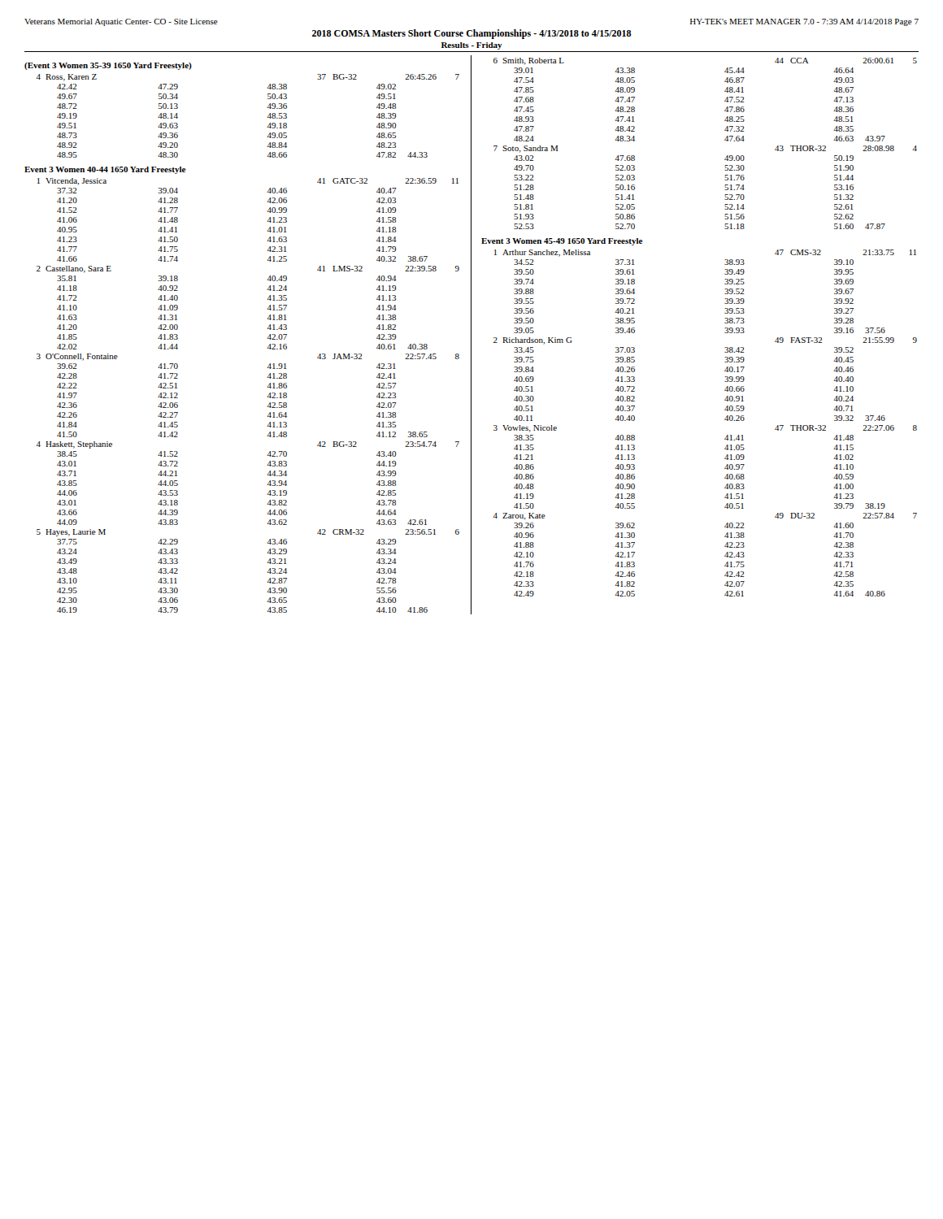Veterans Memorial Aquatic Center- CO - Site License
HY-TEK's MEET MANAGER 7.0 - 7:39 AM 4/14/2018 Page 7
2018 COMSA Masters Short Course Championships - 4/13/2018 to 4/15/2018
Results - Friday
(Event 3 Women 35-39 1650 Yard Freestyle)
| 4 | Ross, Karen Z | 37 | BG-32 | 26:45.26 | 7 |
| 42.42 | 47.29 | 48.38 | 49.02 |
| 49.67 | 50.34 | 50.43 | 49.51 |
| 48.72 | 50.13 | 49.36 | 49.48 |
| 49.19 | 48.14 | 48.53 | 48.39 |
| 49.51 | 49.63 | 49.18 | 48.90 |
| 48.73 | 49.36 | 49.05 | 48.65 |
| 48.92 | 49.20 | 48.84 | 48.23 |
| 48.95 | 48.30 | 48.66 | 47.82 44.33 |
Event 3 Women 40-44 1650 Yard Freestyle
| 1 | Vitcenda, Jessica | 41 | GATC-32 | 22:36.59 | 11 |
| 37.32 | 39.04 | 40.46 | 40.47 |
| 41.20 | 41.28 | 42.06 | 42.03 |
| 41.52 | 41.77 | 40.99 | 41.09 |
| 41.06 | 41.48 | 41.23 | 41.58 |
| 40.95 | 41.41 | 41.01 | 41.18 |
| 41.23 | 41.50 | 41.63 | 41.84 |
| 41.77 | 41.75 | 42.31 | 41.79 |
| 41.66 | 41.74 | 41.25 | 40.32 38.67 |
| 2 | Castellano, Sara E | 41 | LMS-32 | 22:39.58 | 9 |
| 35.81 | 39.18 | 40.49 | 40.94 |
| 41.18 | 40.92 | 41.24 | 41.19 |
| 41.72 | 41.40 | 41.35 | 41.13 |
| 41.10 | 41.09 | 41.57 | 41.94 |
| 41.63 | 41.31 | 41.81 | 41.38 |
| 41.20 | 42.00 | 41.43 | 41.82 |
| 41.85 | 41.83 | 42.07 | 42.39 |
| 42.02 | 41.44 | 42.16 | 40.61 40.38 |
| 3 | O'Connell, Fontaine | 43 | JAM-32 | 22:57.45 | 8 |
| 39.62 | 41.70 | 41.91 | 42.31 |
| 42.28 | 41.72 | 41.28 | 42.41 |
| 42.22 | 42.51 | 41.86 | 42.57 |
| 41.97 | 42.12 | 42.18 | 42.23 |
| 42.36 | 42.06 | 42.58 | 42.07 |
| 42.26 | 42.27 | 41.64 | 41.38 |
| 41.84 | 41.45 | 41.13 | 41.35 |
| 41.50 | 41.42 | 41.48 | 41.12 38.65 |
| 4 | Haskett, Stephanie | 42 | BG-32 | 23:54.74 | 7 |
| 38.45 | 41.52 | 42.70 | 43.40 |
| 43.01 | 43.72 | 43.83 | 44.19 |
| 43.71 | 44.21 | 44.34 | 43.99 |
| 43.85 | 44.05 | 43.94 | 43.88 |
| 44.06 | 43.53 | 43.19 | 42.85 |
| 43.01 | 43.18 | 43.82 | 43.78 |
| 43.66 | 44.39 | 44.06 | 44.64 |
| 44.09 | 43.83 | 43.62 | 43.63 42.61 |
| 5 | Hayes, Laurie M | 42 | CRM-32 | 23:56.51 | 6 |
| 37.75 | 42.29 | 43.46 | 43.29 |
| 43.24 | 43.43 | 43.29 | 43.34 |
| 43.49 | 43.33 | 43.21 | 43.24 |
| 43.48 | 43.42 | 43.24 | 43.04 |
| 43.10 | 43.11 | 42.87 | 42.78 |
| 42.95 | 43.30 | 43.90 | 55.56 |
| 42.30 | 43.06 | 43.65 | 43.60 |
| 46.19 | 43.79 | 43.85 | 44.10 41.86 |
| 6 | Smith, Roberta L | 44 | CCA | 26:00.61 | 5 |
| 39.01 | 43.38 | 45.44 | 46.64 |
| 47.54 | 48.05 | 46.87 | 49.03 |
| 47.85 | 48.09 | 48.41 | 48.67 |
| 47.68 | 47.47 | 47.52 | 47.13 |
| 47.45 | 48.28 | 47.86 | 48.36 |
| 48.93 | 47.41 | 48.25 | 48.51 |
| 47.87 | 48.42 | 47.32 | 48.35 |
| 48.24 | 48.34 | 47.64 | 46.63 43.97 |
| 7 | Soto, Sandra M | 43 | THOR-32 | 28:08.98 | 4 |
| 43.02 | 47.68 | 49.00 | 50.19 |
| 49.70 | 52.03 | 52.30 | 51.90 |
| 53.22 | 52.03 | 51.76 | 51.44 |
| 51.28 | 50.16 | 51.74 | 53.16 |
| 51.48 | 51.41 | 52.70 | 51.32 |
| 51.81 | 52.05 | 52.14 | 52.61 |
| 51.93 | 50.86 | 51.56 | 52.62 |
| 52.53 | 52.70 | 51.18 | 51.60 47.87 |
Event 3 Women 45-49 1650 Yard Freestyle
| 1 | Arthur Sanchez, Melissa | 47 | CMS-32 | 21:33.75 | 11 |
| 34.52 | 37.31 | 38.93 | 39.10 |
| 39.50 | 39.61 | 39.49 | 39.95 |
| 39.74 | 39.18 | 39.25 | 39.69 |
| 39.88 | 39.64 | 39.52 | 39.67 |
| 39.55 | 39.72 | 39.39 | 39.92 |
| 39.56 | 40.21 | 39.53 | 39.27 |
| 39.50 | 38.95 | 38.73 | 39.28 |
| 39.05 | 39.46 | 39.93 | 39.16 37.56 |
| 2 | Richardson, Kim G | 49 | FAST-32 | 21:55.99 | 9 |
| 33.45 | 37.03 | 38.42 | 39.52 |
| 39.75 | 39.85 | 39.39 | 40.45 |
| 39.84 | 40.26 | 40.17 | 40.46 |
| 40.69 | 41.33 | 39.99 | 40.40 |
| 40.51 | 40.72 | 40.66 | 41.10 |
| 40.30 | 40.82 | 40.91 | 40.24 |
| 40.51 | 40.37 | 40.59 | 40.71 |
| 40.11 | 40.40 | 40.26 | 39.32 37.46 |
| 3 | Vowles, Nicole | 47 | THOR-32 | 22:27.06 | 8 |
| 38.35 | 40.88 | 41.41 | 41.48 |
| 41.35 | 41.13 | 41.05 | 41.15 |
| 41.21 | 41.13 | 41.09 | 41.02 |
| 40.86 | 40.93 | 40.97 | 41.10 |
| 40.86 | 40.86 | 40.68 | 40.59 |
| 40.48 | 40.90 | 40.83 | 41.00 |
| 41.19 | 41.28 | 41.51 | 41.23 |
| 41.50 | 40.55 | 40.51 | 39.79 38.19 |
| 4 | Zarou, Kate | 49 | DU-32 | 22:57.84 | 7 |
| 39.26 | 39.62 | 40.22 | 41.60 |
| 40.96 | 41.30 | 41.38 | 41.70 |
| 41.88 | 41.37 | 42.23 | 42.38 |
| 42.10 | 42.17 | 42.43 | 42.33 |
| 41.76 | 41.83 | 41.75 | 41.71 |
| 42.18 | 42.46 | 42.42 | 42.58 |
| 42.33 | 41.82 | 42.07 | 42.35 |
| 42.49 | 42.05 | 42.61 | 41.64 40.86 |